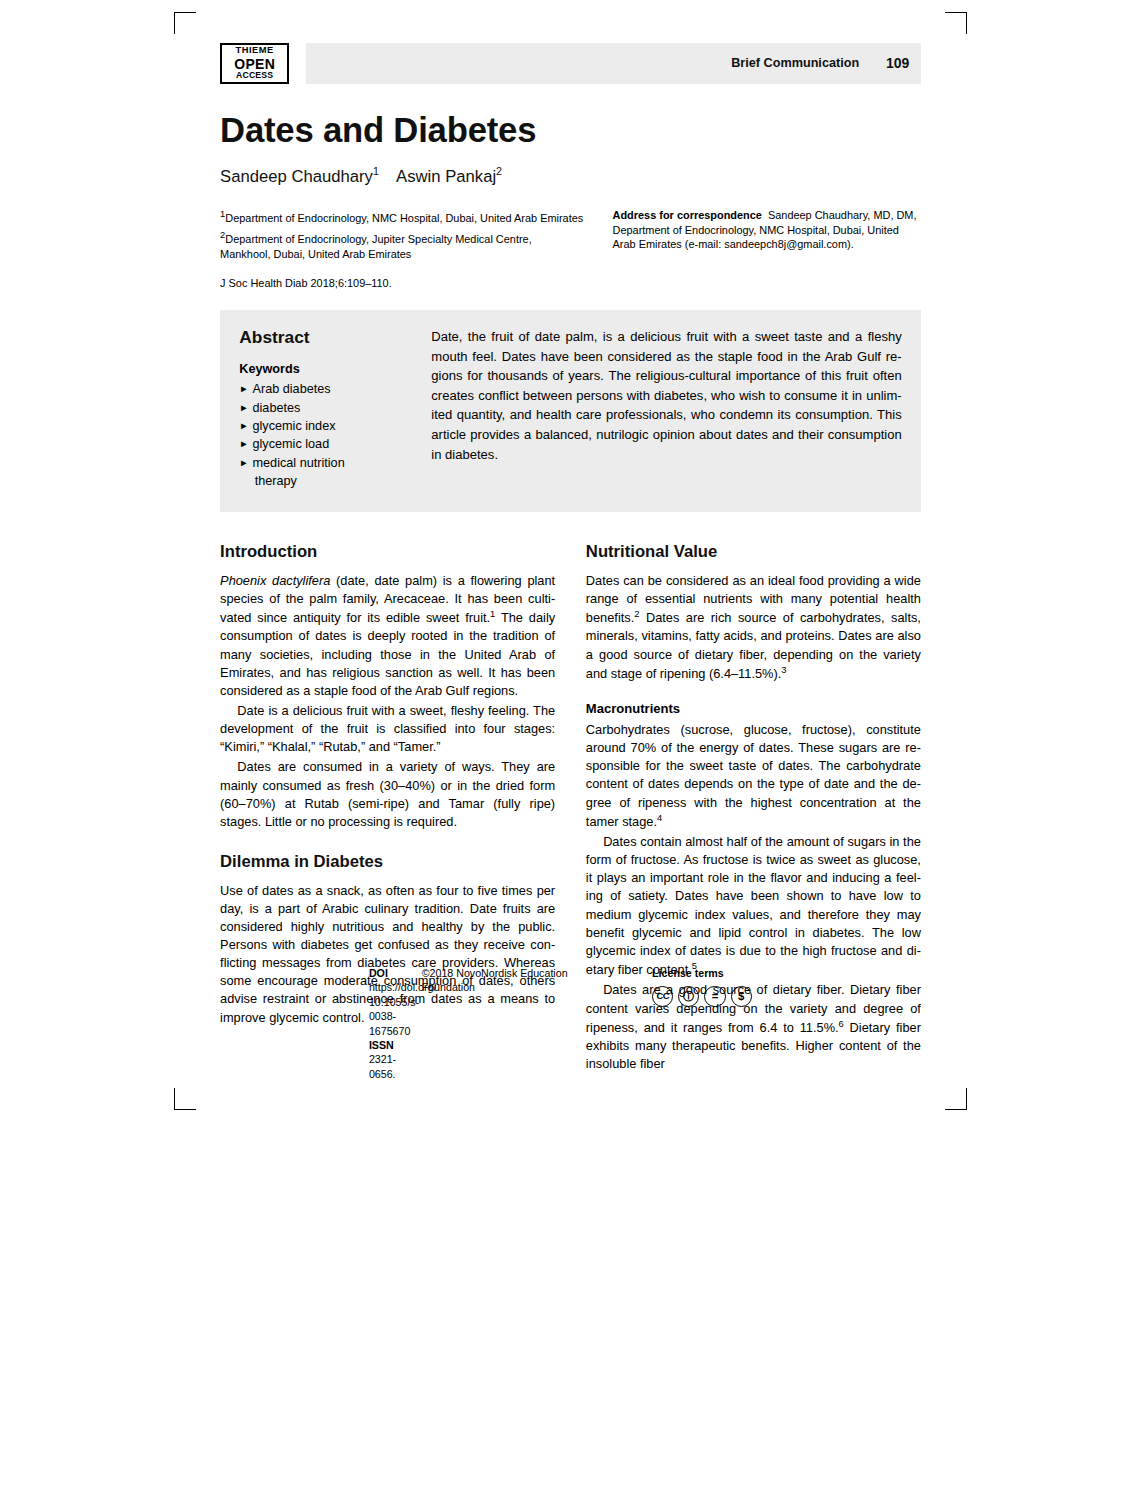THIEME
OPEN
ACCESS
Brief Communication 109
Dates and Diabetes
Sandeep Chaudhary1 Aswin Pankaj2
1Department of Endocrinology, NMC Hospital, Dubai, United Arab Emirates
2Department of Endocrinology, Jupiter Specialty Medical Centre, Mankhool, Dubai, United Arab Emirates
Address for correspondence Sandeep Chaudhary, MD, DM, Department of Endocrinology, NMC Hospital, Dubai, United Arab Emirates (e-mail: sandeepch8j@gmail.com).
J Soc Health Diab 2018;6:109–110.
Abstract
Keywords
Arab diabetes
diabetes
glycemic index
glycemic load
medical nutrition
therapy
Date, the fruit of date palm, is a delicious fruit with a sweet taste and a fleshy mouth feel. Dates have been considered as the staple food in the Arab Gulf regions for thousands of years. The religious-cultural importance of this fruit often creates conflict between persons with diabetes, who wish to consume it in unlimited quantity, and health care professionals, who condemn its consumption. This article provides a balanced, nutrilogic opinion about dates and their consumption in diabetes.
Introduction
Phoenix dactylifera (date, date palm) is a flowering plant species of the palm family, Arecaceae. It has been cultivated since antiquity for its edible sweet fruit.1 The daily consumption of dates is deeply rooted in the tradition of many societies, including those in the United Arab of Emirates, and has religious sanction as well. It has been considered as a staple food of the Arab Gulf regions.
Date is a delicious fruit with a sweet, fleshy feeling. The development of the fruit is classified into four stages: “Kimiri,” “Khalal,” “Rutab,” and “Tamer.”
Dates are consumed in a variety of ways. They are mainly consumed as fresh (30–40%) or in the dried form (60–70%) at Rutab (semi-ripe) and Tamar (fully ripe) stages. Little or no processing is required.
Dilemma in Diabetes
Use of dates as a snack, as often as four to five times per day, is a part of Arabic culinary tradition. Date fruits are considered highly nutritious and healthy by the public. Persons with diabetes get confused as they receive conflicting messages from diabetes care providers. Whereas some encourage moderate consumption of dates, others advise restraint or abstinence from dates as a means to improve glycemic control.
Nutritional Value
Dates can be considered as an ideal food providing a wide range of essential nutrients with many potential health benefits.2 Dates are rich source of carbohydrates, salts, minerals, vitamins, fatty acids, and proteins. Dates are also a good source of dietary fiber, depending on the variety and stage of ripening (6.4–11.5%).3
Macronutrients
Carbohydrates (sucrose, glucose, fructose), constitute around 70% of the energy of dates. These sugars are responsible for the sweet taste of dates. The carbohydrate content of dates depends on the type of date and the degree of ripeness with the highest concentration at the tamer stage.4
Dates contain almost half of the amount of sugars in the form of fructose. As fructose is twice as sweet as glucose, it plays an important role in the flavor and inducing a feeling of satiety. Dates have been shown to have low to medium glycemic index values, and therefore they may benefit glycemic and lipid control in diabetes. The low glycemic index of dates is due to the high fructose and dietary fiber content.5
Dates are a good source of dietary fiber. Dietary fiber content varies depending on the variety and degree of ripeness, and it ranges from 6.4 to 11.5%.6 Dietary fiber exhibits many therapeutic benefits. Higher content of the insoluble fiber
DOI https://doi.org/
10.1055/s-0038-1675670
ISSN 2321-0656.
©2018 NovoNordisk Education
Foundation
License terms
CC ⓘ = $